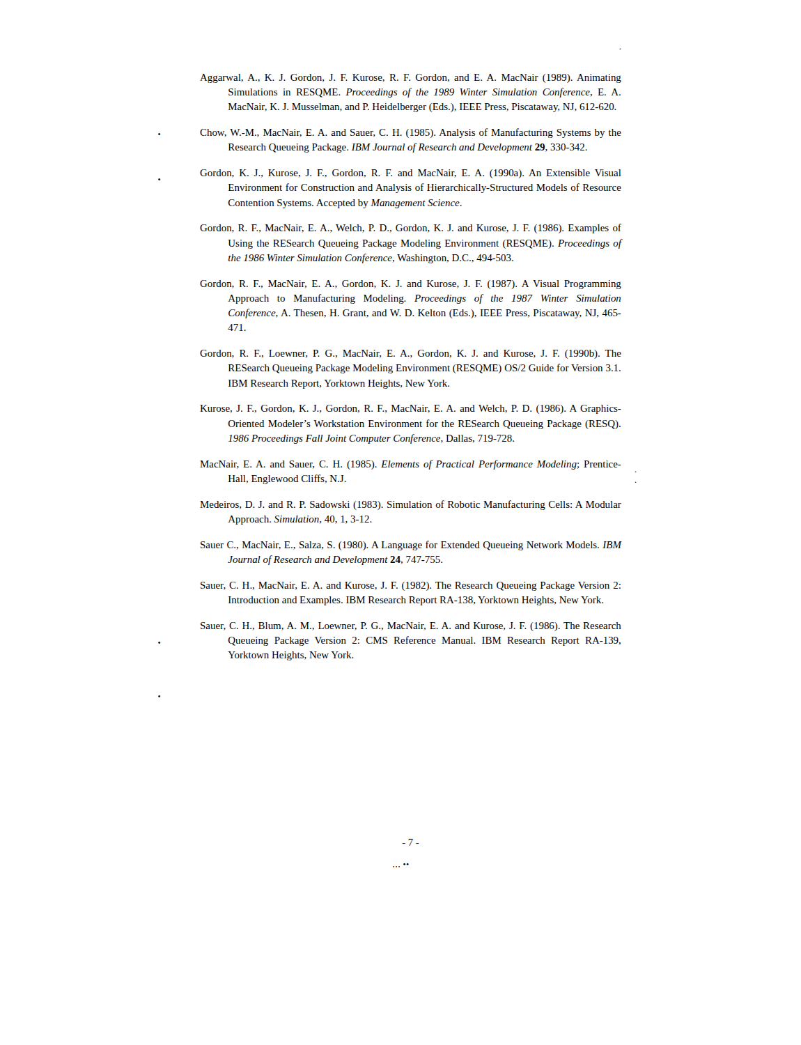.
•
•
•
•
.
.
Aggarwal, A., K. J. Gordon, J. F. Kurose, R. F. Gordon, and E. A. MacNair (1989). Animating Simulations in RESQME. Proceedings of the 1989 Winter Simulation Conference, E. A. MacNair, K. J. Musselman, and P. Heidelberger (Eds.), IEEE Press, Piscataway, NJ, 612-620.
Chow, W.-M., MacNair, E. A. and Sauer, C. H. (1985). Analysis of Manufacturing Systems by the Research Queueing Package. IBM Journal of Research and Development 29, 330-342.
Gordon, K. J., Kurose, J. F., Gordon, R. F. and MacNair, E. A. (1990a). An Extensible Visual Environment for Construction and Analysis of Hierarchically-Structured Models of Resource Contention Systems. Accepted by Management Science.
Gordon, R. F., MacNair, E. A., Welch, P. D., Gordon, K. J. and Kurose, J. F. (1986). Examples of Using the RESearch Queueing Package Modeling Environment (RESQME). Proceedings of the 1986 Winter Simulation Conference, Washington, D.C., 494-503.
Gordon, R. F., MacNair, E. A., Gordon, K. J. and Kurose, J. F. (1987). A Visual Programming Approach to Manufacturing Modeling. Proceedings of the 1987 Winter Simulation Conference, A. Thesen, H. Grant, and W. D. Kelton (Eds.), IEEE Press, Piscataway, NJ, 465-471.
Gordon, R. F., Loewner, P. G., MacNair, E. A., Gordon, K. J. and Kurose, J. F. (1990b). The RESearch Queueing Package Modeling Environment (RESQME) OS/2 Guide for Version 3.1. IBM Research Report, Yorktown Heights, New York.
Kurose, J. F., Gordon, K. J., Gordon, R. F., MacNair, E. A. and Welch, P. D. (1986). A Graphics-Oriented Modeler’s Workstation Environment for the RESearch Queueing Package (RESQ). 1986 Proceedings Fall Joint Computer Conference, Dallas, 719-728.
MacNair, E. A. and Sauer, C. H. (1985). Elements of Practical Performance Modeling; Prentice-Hall, Englewood Cliffs, N.J.
Medeiros, D. J. and R. P. Sadowski (1983). Simulation of Robotic Manufacturing Cells: A Modular Approach. Simulation, 40, 1, 3-12.
Sauer C., MacNair, E., Salza, S. (1980). A Language for Extended Queueing Network Models. IBM Journal of Research and Development 24, 747-755.
Sauer, C. H., MacNair, E. A. and Kurose, J. F. (1982). The Research Queueing Package Version 2: Introduction and Examples. IBM Research Report RA-138, Yorktown Heights, New York.
Sauer, C. H., Blum, A. M., Loewner, P. G., MacNair, E. A. and Kurose, J. F. (1986). The Research Queueing Package Version 2: CMS Reference Manual. IBM Research Report RA-139, Yorktown Heights, New York.
- 7 -
․․․ ••